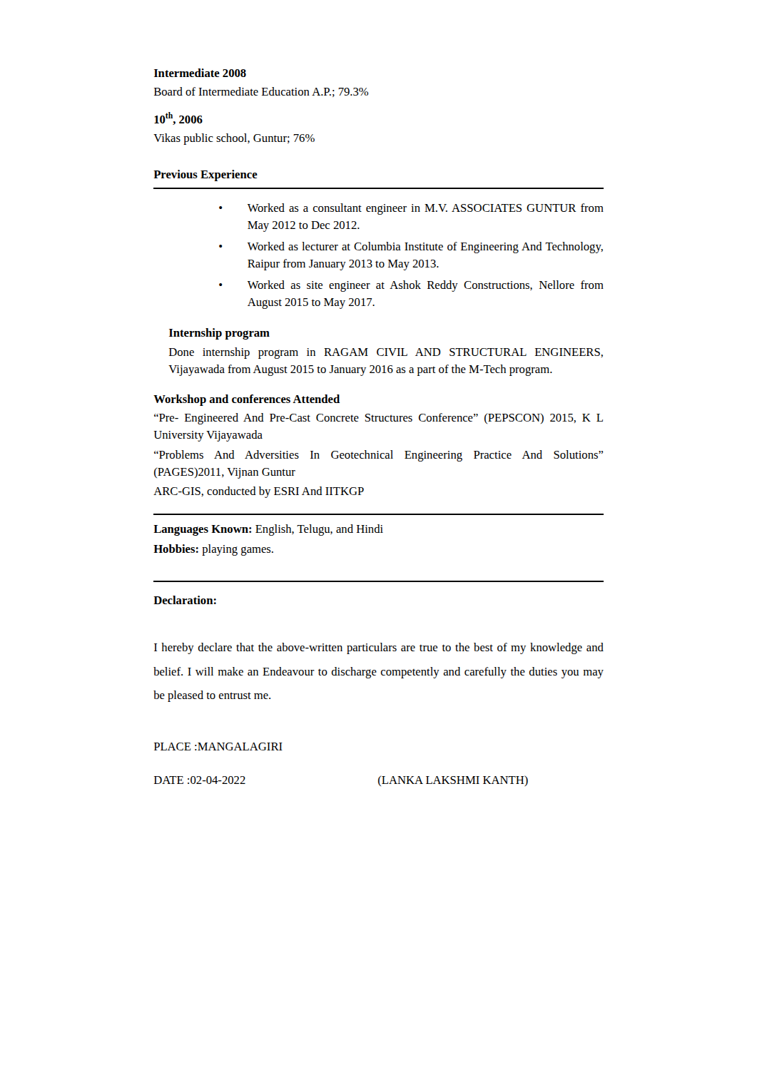Intermediate 2008
Board of Intermediate Education A.P.; 79.3%
10th, 2006
Vikas public school, Guntur; 76%
Previous Experience
Worked as a consultant engineer in M.V. ASSOCIATES GUNTUR from May 2012 to Dec 2012.
Worked as lecturer at Columbia Institute of Engineering And Technology, Raipur from January 2013 to May 2013.
Worked as site engineer at Ashok Reddy Constructions, Nellore from August 2015 to May 2017.
Internship program
Done internship program in RAGAM CIVIL AND STRUCTURAL ENGINEERS, Vijayawada from August 2015 to January 2016 as a part of the M-Tech program.
Workshop and conferences Attended
“Pre- Engineered And Pre-Cast Concrete Structures Conference” (PEPSCON) 2015, K L University Vijayawada
“Problems And Adversities In Geotechnical Engineering Practice And Solutions” (PAGES)2011, Vijnan Guntur
ARC-GIS, conducted by ESRI And IITKGP
Languages Known: English, Telugu, and Hindi
Hobbies: playing games.
Declaration:
I hereby declare that the above-written particulars are true to the best of my knowledge and belief. I will make an Endeavour to discharge competently and carefully the duties you may be pleased to entrust me.
PLACE :MANGALAGIRI
DATE :02-04-2022 (LANKA LAKSHMI KANTH)